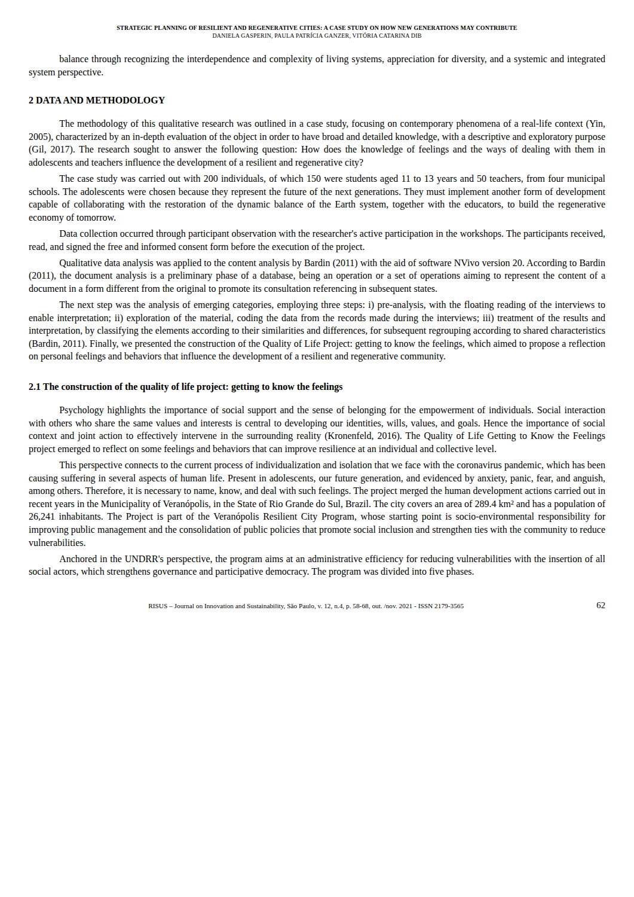Strategic planning of resilient and regenerative cities: a case study on how new generations may contribute
Daniela Gasperin, Paula Patrícia Ganzer, Vitória Catarina Dib
balance through recognizing the interdependence and complexity of living systems, appreciation for diversity, and a systemic and integrated system perspective.
2 DATA AND METHODOLOGY
The methodology of this qualitative research was outlined in a case study, focusing on contemporary phenomena of a real-life context (Yin, 2005), characterized by an in-depth evaluation of the object in order to have broad and detailed knowledge, with a descriptive and exploratory purpose (Gil, 2017). The research sought to answer the following question: How does the knowledge of feelings and the ways of dealing with them in adolescents and teachers influence the development of a resilient and regenerative city?
The case study was carried out with 200 individuals, of which 150 were students aged 11 to 13 years and 50 teachers, from four municipal schools. The adolescents were chosen because they represent the future of the next generations. They must implement another form of development capable of collaborating with the restoration of the dynamic balance of the Earth system, together with the educators, to build the regenerative economy of tomorrow.
Data collection occurred through participant observation with the researcher's active participation in the workshops. The participants received, read, and signed the free and informed consent form before the execution of the project.
Qualitative data analysis was applied to the content analysis by Bardin (2011) with the aid of software NVivo version 20. According to Bardin (2011), the document analysis is a preliminary phase of a database, being an operation or a set of operations aiming to represent the content of a document in a form different from the original to promote its consultation referencing in subsequent states.
The next step was the analysis of emerging categories, employing three steps: i) pre-analysis, with the floating reading of the interviews to enable interpretation; ii) exploration of the material, coding the data from the records made during the interviews; iii) treatment of the results and interpretation, by classifying the elements according to their similarities and differences, for subsequent regrouping according to shared characteristics (Bardin, 2011). Finally, we presented the construction of the Quality of Life Project: getting to know the feelings, which aimed to propose a reflection on personal feelings and behaviors that influence the development of a resilient and regenerative community.
2.1 The construction of the quality of life project: getting to know the feelings
Psychology highlights the importance of social support and the sense of belonging for the empowerment of individuals. Social interaction with others who share the same values and interests is central to developing our identities, wills, values, and goals. Hence the importance of social context and joint action to effectively intervene in the surrounding reality (Kronenfeld, 2016). The Quality of Life Getting to Know the Feelings project emerged to reflect on some feelings and behaviors that can improve resilience at an individual and collective level.
This perspective connects to the current process of individualization and isolation that we face with the coronavirus pandemic, which has been causing suffering in several aspects of human life. Present in adolescents, our future generation, and evidenced by anxiety, panic, fear, and anguish, among others. Therefore, it is necessary to name, know, and deal with such feelings. The project merged the human development actions carried out in recent years in the Municipality of Veranópolis, in the State of Rio Grande do Sul, Brazil. The city covers an area of 289.4 km² and has a population of 26,241 inhabitants. The Project is part of the Veranópolis Resilient City Program, whose starting point is socio-environmental responsibility for improving public management and the consolidation of public policies that promote social inclusion and strengthen ties with the community to reduce vulnerabilities.
Anchored in the UNDRR's perspective, the program aims at an administrative efficiency for reducing vulnerabilities with the insertion of all social actors, which strengthens governance and participative democracy. The program was divided into five phases.
RISUS – Journal on Innovation and Sustainability, São Paulo, v. 12, n.4, p. 58-68, out. /nov. 2021 - ISSN 2179-3565
62